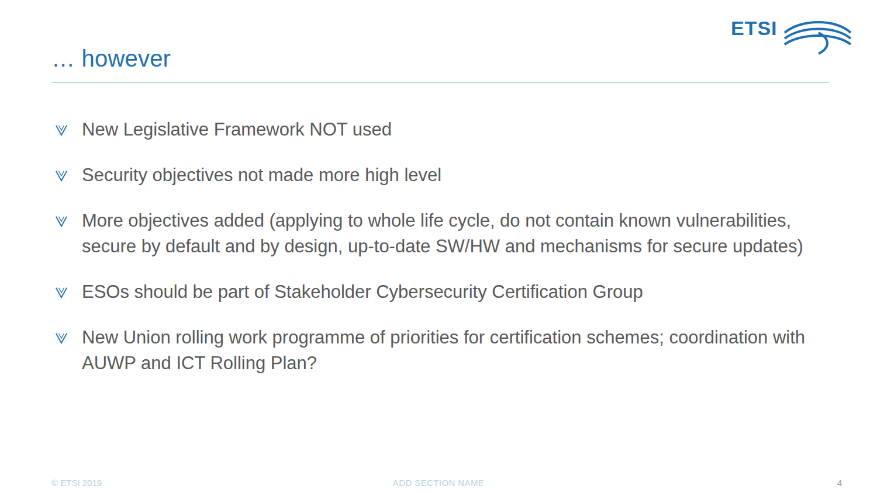ETSI
… however
New Legislative Framework NOT used
Security objectives not made more high level
More objectives added (applying to whole life cycle, do not contain known vulnerabilities, secure by default and by design, up-to-date SW/HW and mechanisms for secure updates)
ESOs should be part of Stakeholder Cybersecurity Certification Group
New Union rolling work programme of priorities for certification schemes; coordination with AUWP and ICT Rolling Plan?
© ETSI 2019 ADD SECTION NAME 4